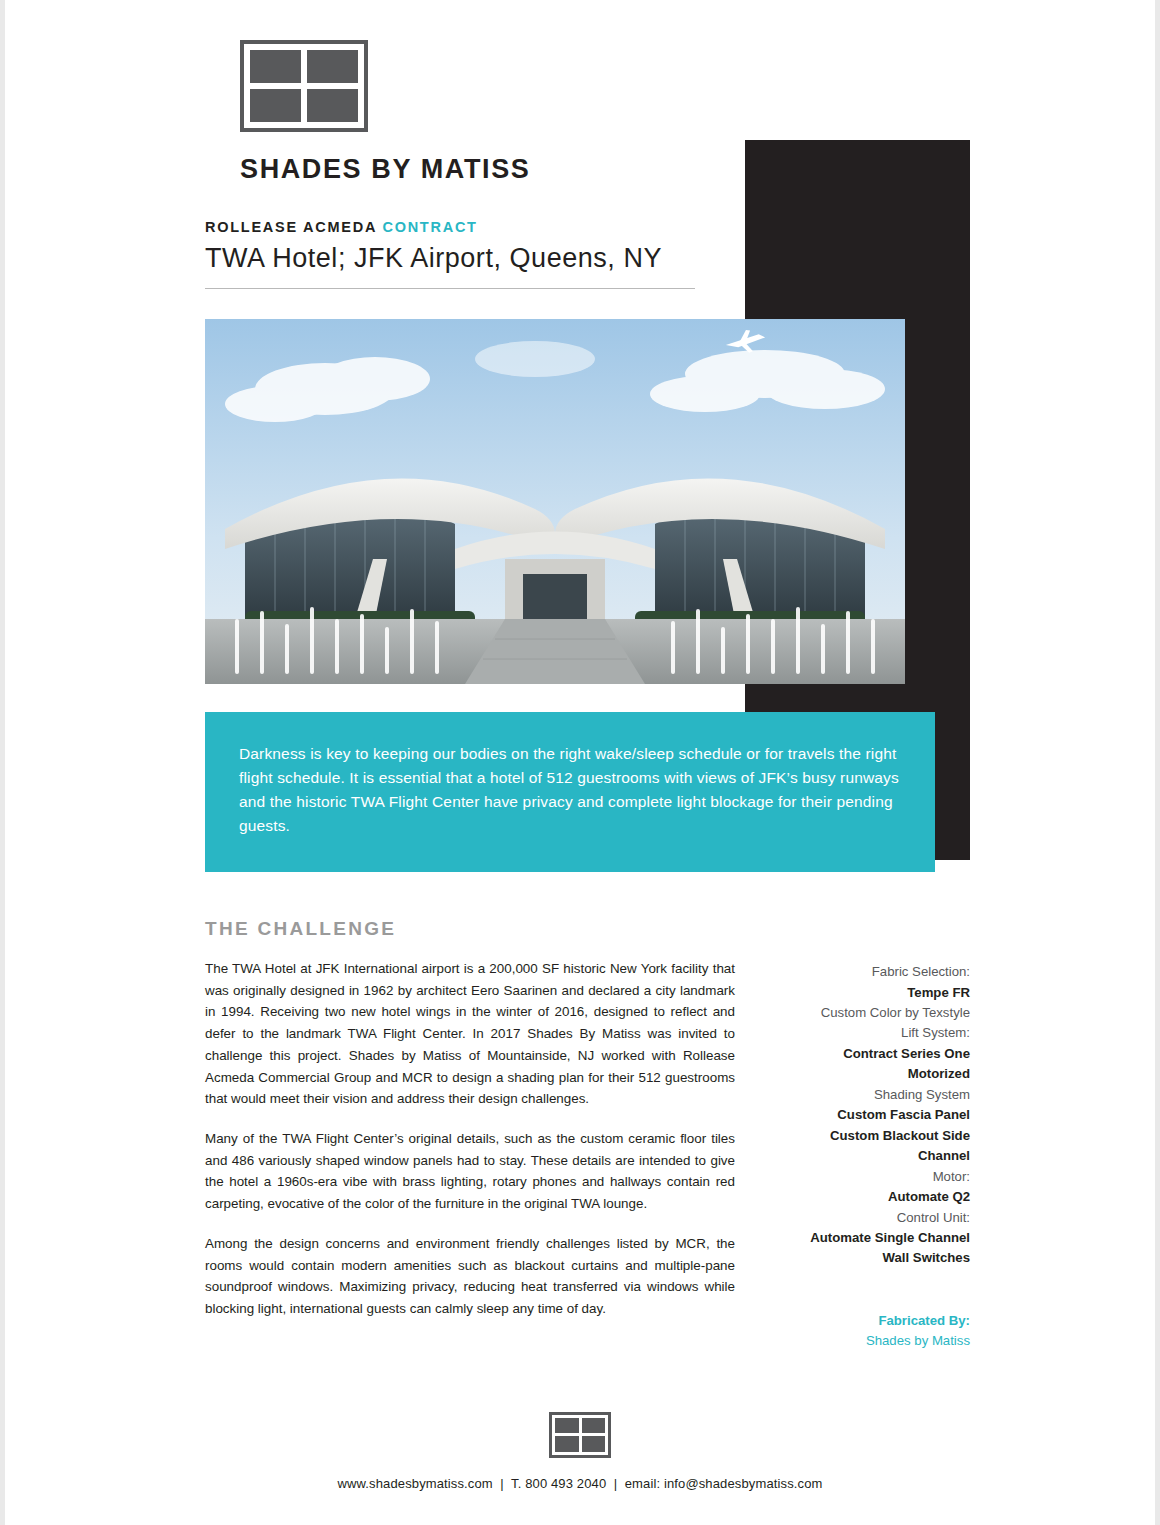SHADES BY MATISS
ROLLEASE ACMEDA CONTRACT
TWA Hotel; JFK Airport, Queens, NY
Darkness is key to keeping our bodies on the right wake/sleep schedule or for travels the right flight schedule. It is essential that a hotel of 512 guestrooms with views of JFK’s busy runways and the historic TWA Flight Center have privacy and complete light blockage for their pending guests.
THE CHALLENGE
The TWA Hotel at JFK International airport is a 200,000 SF historic New York facility that was originally designed in 1962 by architect Eero Saarinen and declared a city landmark in 1994. Receiving two new hotel wings in the winter of 2016, designed to reflect and defer to the landmark TWA Flight Center. In 2017 Shades By Matiss was invited to challenge this project. Shades by Matiss of Mountainside, NJ worked with Rollease Acmeda Commercial Group and MCR to design a shading plan for their 512 guestrooms that would meet their vision and address their design challenges.
Many of the TWA Flight Center’s original details, such as the custom ceramic floor tiles and 486 variously shaped window panels had to stay. These details are intended to give the hotel a 1960s-era vibe with brass lighting, rotary phones and hallways contain red carpeting, evocative of the color of the furniture in the original TWA lounge.
Among the design concerns and environment friendly challenges listed by MCR, the rooms would contain modern amenities such as blackout curtains and multiple-pane soundproof windows. Maximizing privacy, reducing heat transferred via windows while blocking light, international guests can calmly sleep any time of day.
Fabric Selection:
Tempe FR
Custom Color by Texstyle
Lift System:
Contract Series One
Motorized
Shading System
Custom Fascia Panel
Custom Blackout Side Channel
Motor:
Automate Q2
Control Unit:
Automate Single Channel
Wall Switches
Fabricated By:
Shades by Matiss
www.shadesbymatiss.com | T. 800 493 2040 | email: info@shadesbymatiss.com